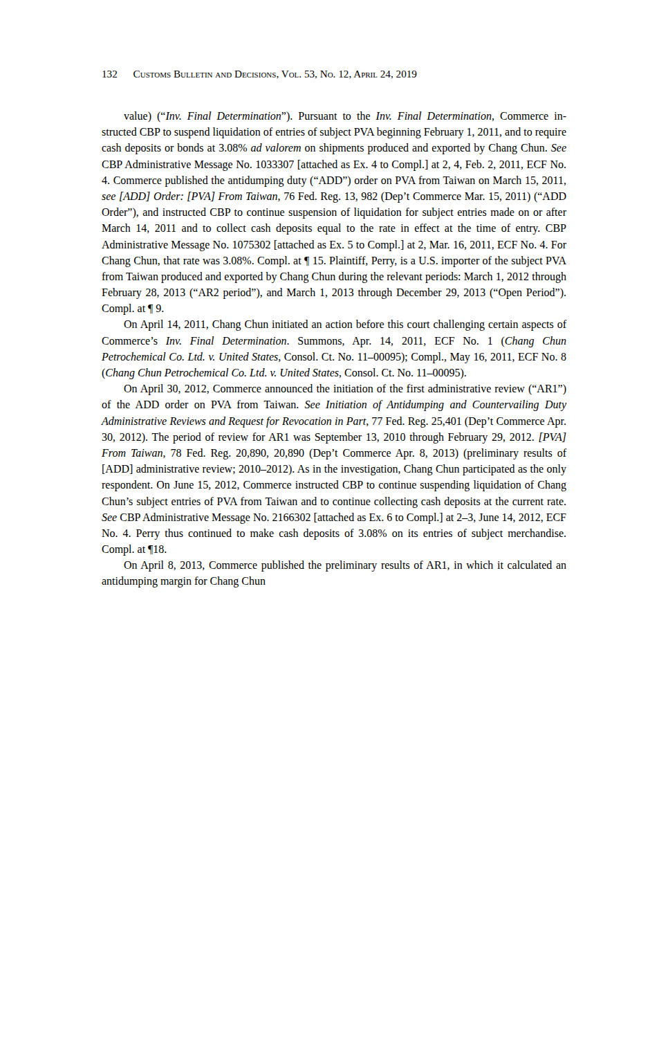132 Customs Bulletin and Decisions, Vol. 53, No. 12, April 24, 2019
value) (“Inv. Final Determination”). Pursuant to the Inv. Final Determination, Commerce instructed CBP to suspend liquidation of entries of subject PVA beginning February 1, 2011, and to require cash deposits or bonds at 3.08% ad valorem on shipments produced and exported by Chang Chun. See CBP Administrative Message No. 1033307 [attached as Ex. 4 to Compl.] at 2, 4, Feb. 2, 2011, ECF No. 4. Commerce published the antidumping duty (“ADD”) order on PVA from Taiwan on March 15, 2011, see [ADD] Order: [PVA] From Taiwan, 76 Fed. Reg. 13, 982 (Dep’t Commerce Mar. 15, 2011) (“ADD Order”), and instructed CBP to continue suspension of liquidation for subject entries made on or after March 14, 2011 and to collect cash deposits equal to the rate in effect at the time of entry. CBP Administrative Message No. 1075302 [attached as Ex. 5 to Compl.] at 2, Mar. 16, 2011, ECF No. 4. For Chang Chun, that rate was 3.08%. Compl. at ¶ 15. Plaintiff, Perry, is a U.S. importer of the subject PVA from Taiwan produced and exported by Chang Chun during the relevant periods: March 1, 2012 through February 28, 2013 (“AR2 period”), and March 1, 2013 through December 29, 2013 (“Open Period”). Compl. at ¶ 9.
On April 14, 2011, Chang Chun initiated an action before this court challenging certain aspects of Commerce’s Inv. Final Determination. Summons, Apr. 14, 2011, ECF No. 1 (Chang Chun Petrochemical Co. Ltd. v. United States, Consol. Ct. No. 11–00095); Compl., May 16, 2011, ECF No. 8 (Chang Chun Petrochemical Co. Ltd. v. United States, Consol. Ct. No. 11–00095).
On April 30, 2012, Commerce announced the initiation of the first administrative review (“AR1”) of the ADD order on PVA from Taiwan. See Initiation of Antidumping and Countervailing Duty Administrative Reviews and Request for Revocation in Part, 77 Fed. Reg. 25,401 (Dep’t Commerce Apr. 30, 2012). The period of review for AR1 was September 13, 2010 through February 29, 2012. [PVA] From Taiwan, 78 Fed. Reg. 20,890, 20,890 (Dep’t Commerce Apr. 8, 2013) (preliminary results of [ADD] administrative review; 2010–2012). As in the investigation, Chang Chun participated as the only respondent. On June 15, 2012, Commerce instructed CBP to continue suspending liquidation of Chang Chun’s subject entries of PVA from Taiwan and to continue collecting cash deposits at the current rate. See CBP Administrative Message No. 2166302 [attached as Ex. 6 to Compl.] at 2–3, June 14, 2012, ECF No. 4. Perry thus continued to make cash deposits of 3.08% on its entries of subject merchandise. Compl. at ¶18.
On April 8, 2013, Commerce published the preliminary results of AR1, in which it calculated an antidumping margin for Chang Chun